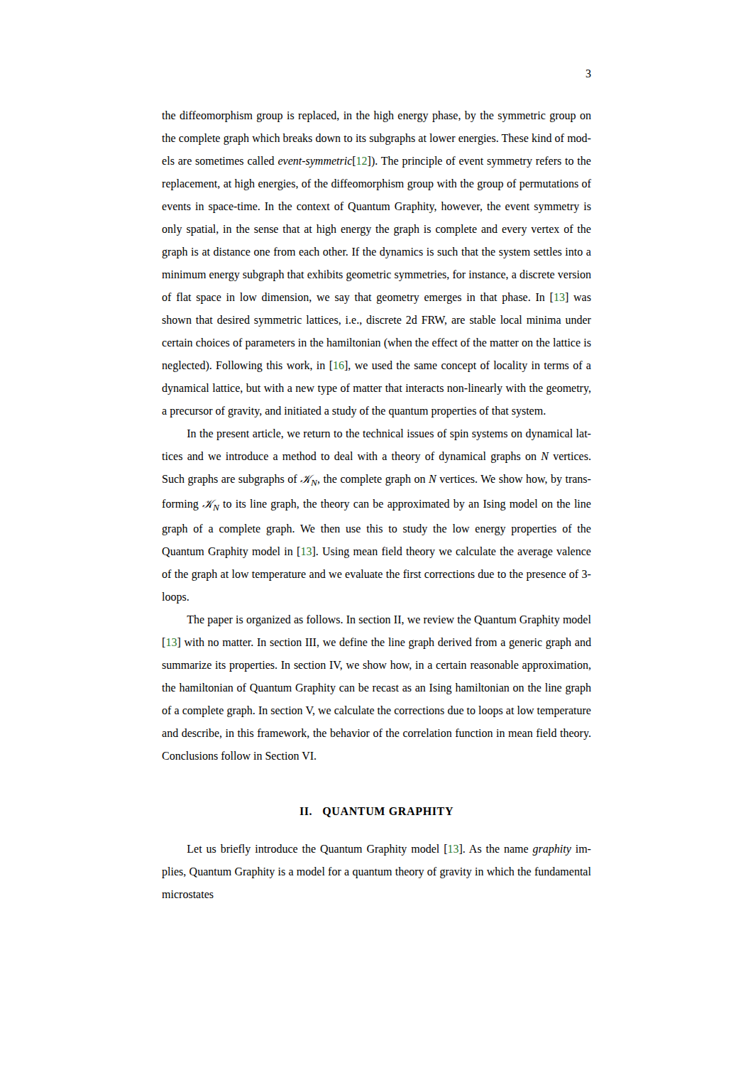3
the diffeomorphism group is replaced, in the high energy phase, by the symmetric group on the complete graph which breaks down to its subgraphs at lower energies. These kind of models are sometimes called event-symmetric[12]). The principle of event symmetry refers to the replacement, at high energies, of the diffeomorphism group with the group of permutations of events in space-time. In the context of Quantum Graphity, however, the event symmetry is only spatial, in the sense that at high energy the graph is complete and every vertex of the graph is at distance one from each other. If the dynamics is such that the system settles into a minimum energy subgraph that exhibits geometric symmetries, for instance, a discrete version of flat space in low dimension, we say that geometry emerges in that phase. In [13] was shown that desired symmetric lattices, i.e., discrete 2d FRW, are stable local minima under certain choices of parameters in the hamiltonian (when the effect of the matter on the lattice is neglected). Following this work, in [16], we used the same concept of locality in terms of a dynamical lattice, but with a new type of matter that interacts non-linearly with the geometry, a precursor of gravity, and initiated a study of the quantum properties of that system.
In the present article, we return to the technical issues of spin systems on dynamical lattices and we introduce a method to deal with a theory of dynamical graphs on N vertices. Such graphs are subgraphs of 𝒦N, the complete graph on N vertices. We show how, by transforming 𝒦N to its line graph, the theory can be approximated by an Ising model on the line graph of a complete graph. We then use this to study the low energy properties of the Quantum Graphity model in [13]. Using mean field theory we calculate the average valence of the graph at low temperature and we evaluate the first corrections due to the presence of 3-loops.
The paper is organized as follows. In section II, we review the Quantum Graphity model [13] with no matter. In section III, we define the line graph derived from a generic graph and summarize its properties. In section IV, we show how, in a certain reasonable approximation, the hamiltonian of Quantum Graphity can be recast as an Ising hamiltonian on the line graph of a complete graph. In section V, we calculate the corrections due to loops at low temperature and describe, in this framework, the behavior of the correlation function in mean field theory. Conclusions follow in Section VI.
II. QUANTUM GRAPHITY
Let us briefly introduce the Quantum Graphity model [13]. As the name graphity implies, Quantum Graphity is a model for a quantum theory of gravity in which the fundamental microstates